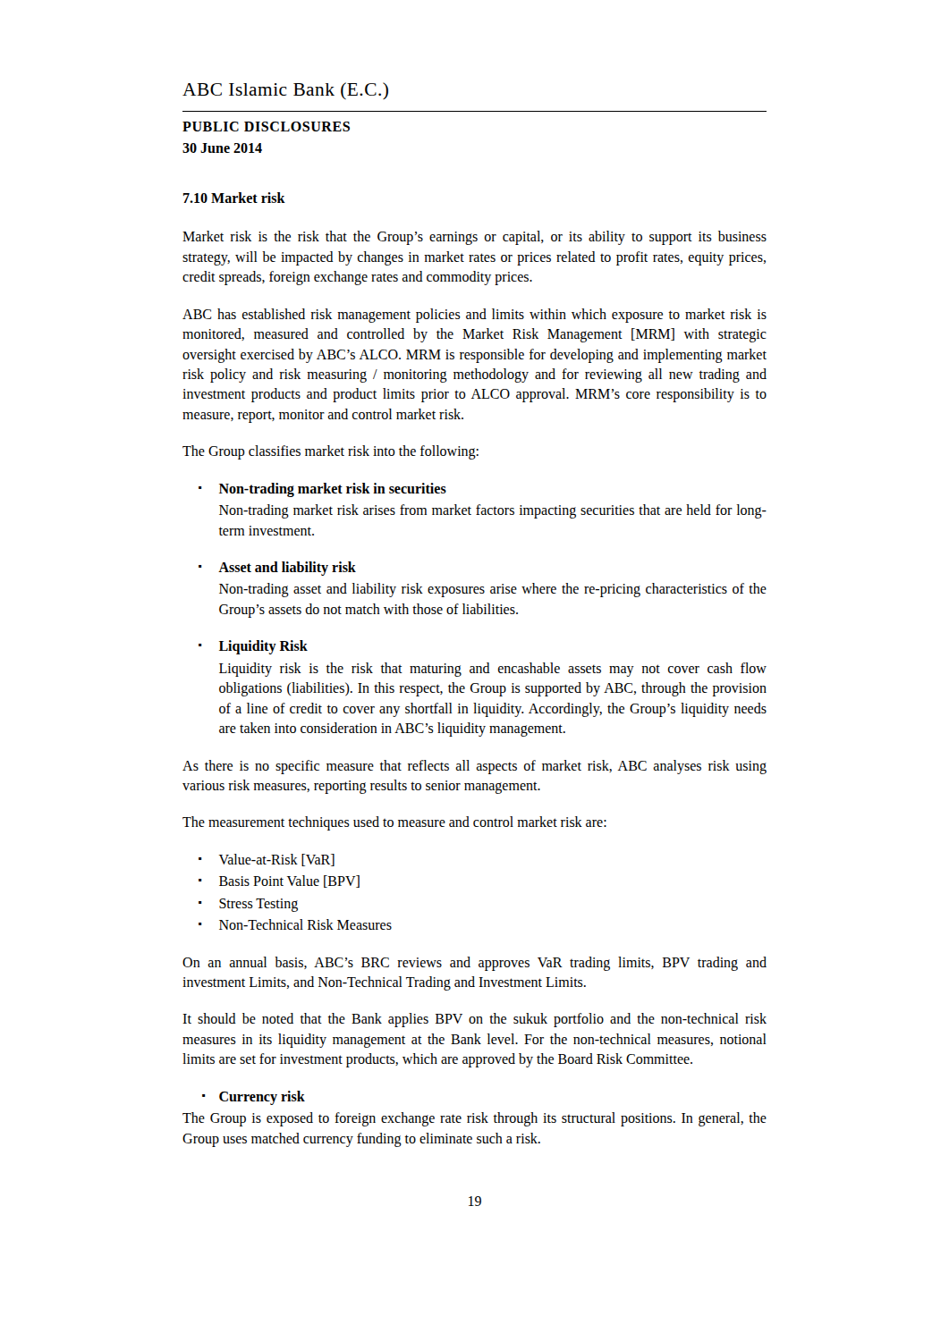ABC Islamic Bank (E.C.)
PUBLIC DISCLOSURES
30 June 2014
7.10 Market risk
Market risk is the risk that the Group’s earnings or capital, or its ability to support its business strategy, will be impacted by changes in market rates or prices related to profit rates, equity prices, credit spreads, foreign exchange rates and commodity prices.
ABC has established risk management policies and limits within which exposure to market risk is monitored, measured and controlled by the Market Risk Management [MRM] with strategic oversight exercised by ABC’s ALCO. MRM is responsible for developing and implementing market risk policy and risk measuring / monitoring methodology and for reviewing all new trading and investment products and product limits prior to ALCO approval. MRM’s core responsibility is to measure, report, monitor and control market risk.
The Group classifies market risk into the following:
Non-trading market risk in securities Non-trading market risk arises from market factors impacting securities that are held for long-term investment.
Asset and liability risk Non-trading asset and liability risk exposures arise where the re-pricing characteristics of the Group’s assets do not match with those of liabilities.
Liquidity Risk Liquidity risk is the risk that maturing and encashable assets may not cover cash flow obligations (liabilities). In this respect, the Group is supported by ABC, through the provision of a line of credit to cover any shortfall in liquidity. Accordingly, the Group’s liquidity needs are taken into consideration in ABC’s liquidity management.
As there is no specific measure that reflects all aspects of market risk, ABC analyses risk using various risk measures, reporting results to senior management.
The measurement techniques used to measure and control market risk are:
Value-at-Risk [VaR]
Basis Point Value [BPV]
Stress Testing
Non-Technical Risk Measures
On an annual basis, ABC’s BRC reviews and approves VaR trading limits, BPV trading and investment Limits, and Non-Technical Trading and Investment Limits.
It should be noted that the Bank applies BPV on the sukuk portfolio and the non-technical risk measures in its liquidity management at the Bank level. For the non-technical measures, notional limits are set for investment products, which are approved by the Board Risk Committee.
Currency risk
The Group is exposed to foreign exchange rate risk through its structural positions. In general, the Group uses matched currency funding to eliminate such a risk.
19